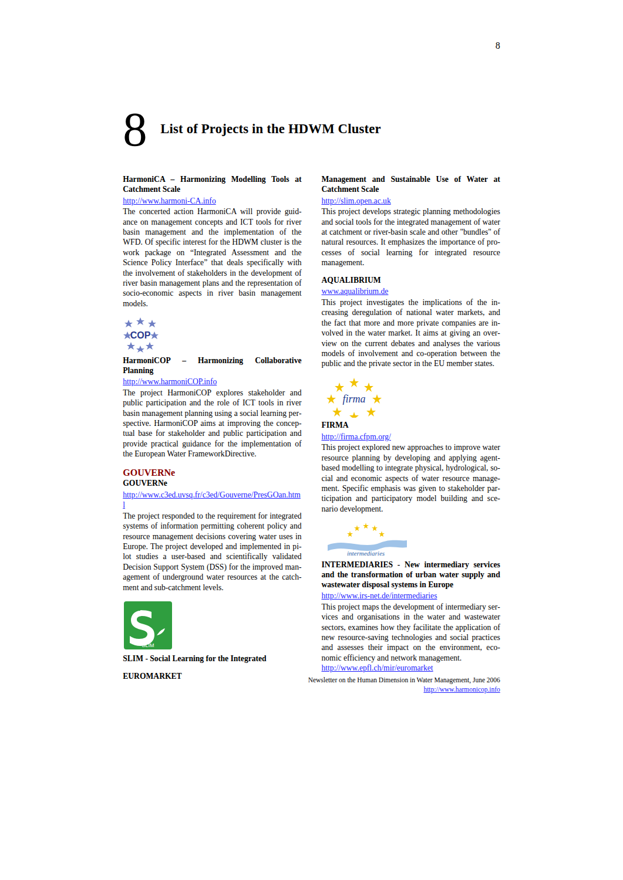8
8
List of Projects in the HDWM Cluster
HarmoniCA – Harmonizing Modelling Tools at Catchment Scale
http://www.harmoni-CA.info
The concerted action HarmoniCA will provide guidance on management concepts and ICT tools for river basin management and the implementation of the WFD. Of specific interest for the HDWM cluster is the work package on “Integrated Assessment and the Science Policy Interface” that deals specifically with the involvement of stakeholders in the development of river basin management plans and the representation of socio-economic aspects in river basin management models.
COP
HarmoniCOP – Harmonizing Collaborative Planning
http://www.harmoniCOP.info
The project HarmoniCOP explores stakeholder and public participation and the role of ICT tools in river basin management planning using a social learning perspective. HarmoniCOP aims at improving the conceptual base for stakeholder and public participation and provide practical guidance for the implementation of the European Water FrameworkDirective.
GOUVERNe
GOUVERNe
http://www.c3ed.uvsq.fr/c3ed/Gouverne/PresGOan.html
The project responded to the requirement for integrated systems of information permitting coherent policy and resource management decisions covering water uses in Europe. The project developed and implemented in pilot studies a user-based and scientifically validated Decision Support System (DSS) for the improved management of underground water resources at the catchment and sub-catchment levels.
SLIM
SLIM - Social Learning for the Integrated
EUROMARKET
Management and Sustainable Use of Water at Catchment Scale
http://slim.open.ac.uk
This project develops strategic planning methodologies and social tools for the integrated management of water at catchment or river-basin scale and other "bundles" of natural resources. It emphasizes the importance of processes of social learning for integrated resource management.
AQUALIBRIUM
www.aqualibrium.de
This project investigates the implications of the increasing deregulation of national water markets, and the fact that more and more private companies are involved in the water market. It aims at giving an overview on the current debates and analyses the various models of involvement and co-operation between the public and the private sector in the EU member states.
firma
FIRMA
http://firma.cfpm.org/
This project explored new approaches to improve water resource planning by developing and applying agent-based modelling to integrate physical, hydrological, social and economic aspects of water resource management. Specific emphasis was given to stakeholder participation and participatory model building and scenario development.
intermediaries
INTERMEDIARIES - New intermediary services and the transformation of urban water supply and wastewater disposal systems in Europe
http://www.irs-net.de/intermediaries
This project maps the development of intermediary services and organisations in the water and wastewater sectors, examines how they facilitate the application of new resource-saving technologies and social practices and assesses their impact on the environment, economic efficiency and network management.
http://www.epfl.ch/mir/euromarket
Newsletter on the Human Dimension in Water Management, June 2006
http://www.harmonicop.info